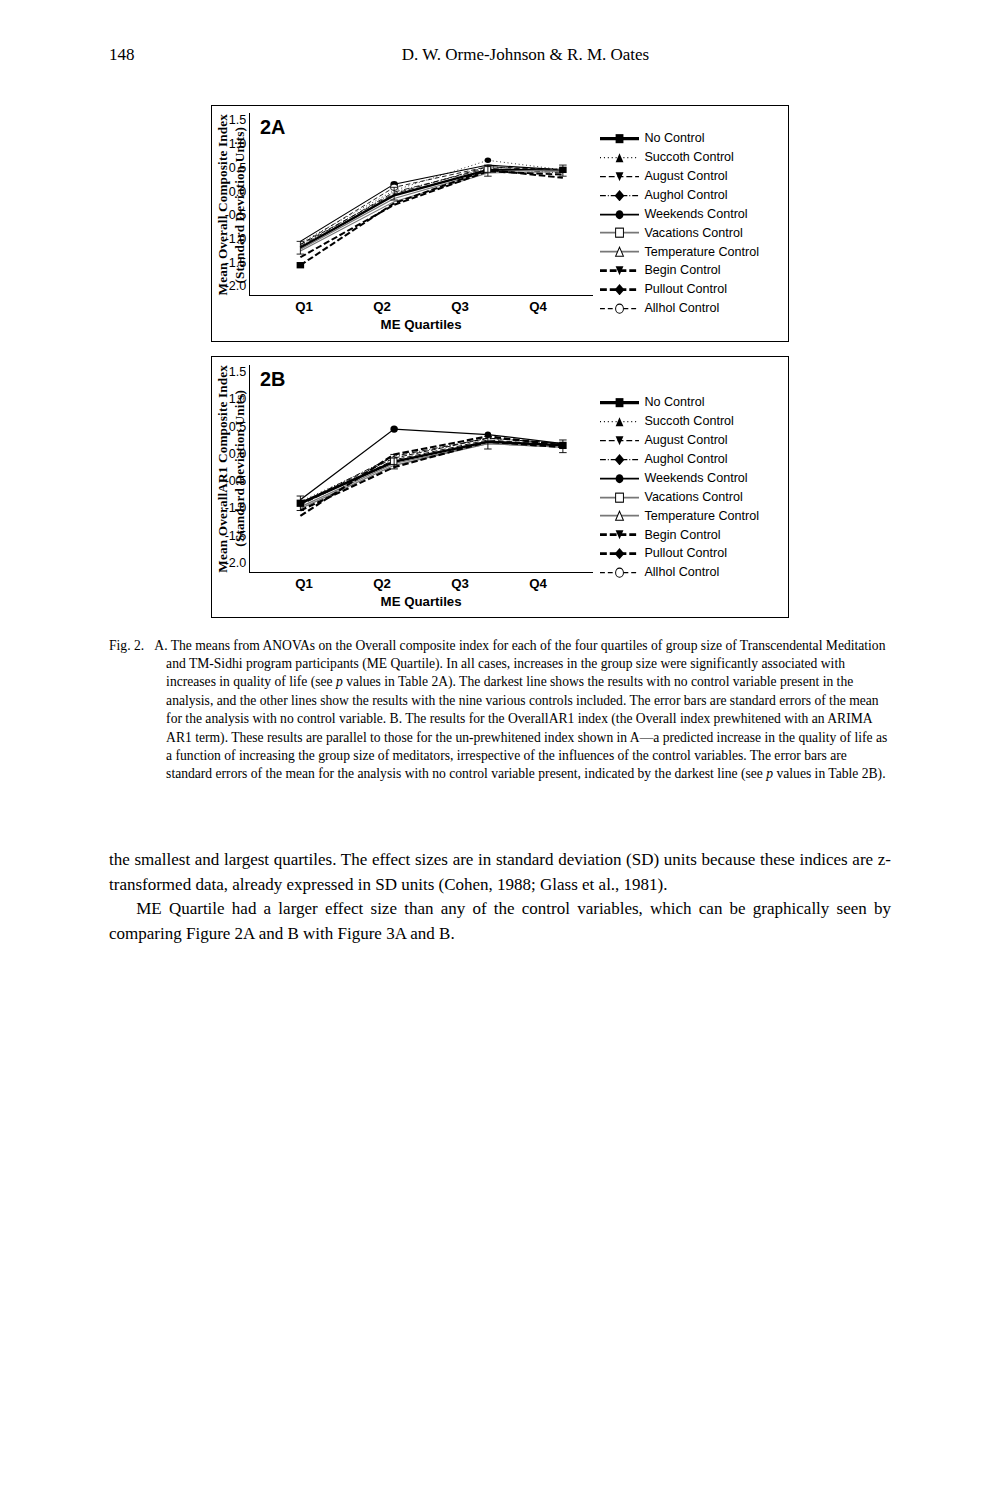148 D. W. Orme-Johnson & R. M. Oates
Mean Overall Composite Index
(Standard Deviation Units)
2A
1.5 1.0 0.5 0.0 -0.5 -1.0 -1.5 -2.0
Q1 Q2 Q3 Q4
ME Quartiles
No Control
Succoth Control
August Control
Aughol Control
Weekends Control
Vacations Control
Temperature Control
Begin Control
Pullout Control
Allhol Control
Mean OverallAR1 Composite Index
(Standard Deviation Units)
2B
1.5 1.0 0.5 0.0 -0.5 -1.0 -1.5 -2.0
Q1 Q2 Q3 Q4
ME Quartiles
No Control
Succoth Control
August Control
Aughol Control
Weekends Control
Vacations Control
Temperature Control
Begin Control
Pullout Control
Allhol Control
Fig. 2. A. The means from ANOVAs on the Overall composite index for each of the four quartiles of group size of Transcendental Meditation and TM-Sidhi program participants (ME Quartile). In all cases, increases in the group size were significantly associated with increases in quality of life (see p values in Table 2A). The darkest line shows the results with no control variable present in the analysis, and the other lines show the results with the nine various controls included. The error bars are standard errors of the mean for the analysis with no control variable. B. The results for the OverallAR1 index (the Overall index prewhitened with an ARIMA AR1 term). These results are parallel to those for the un-prewhitened index shown in A—a predicted increase in the quality of life as a function of increasing the group size of meditators, irrespective of the influences of the control variables. The error bars are standard errors of the mean for the analysis with no control variable present, indicated by the darkest line (see p values in Table 2B).
the smallest and largest quartiles. The effect sizes are in standard deviation (SD) units because these indices are z-transformed data, already expressed in SD units (Cohen, 1988; Glass et al., 1981).
ME Quartile had a larger effect size than any of the control variables, which can be graphically seen by comparing Figure 2A and B with Figure 3A and B.